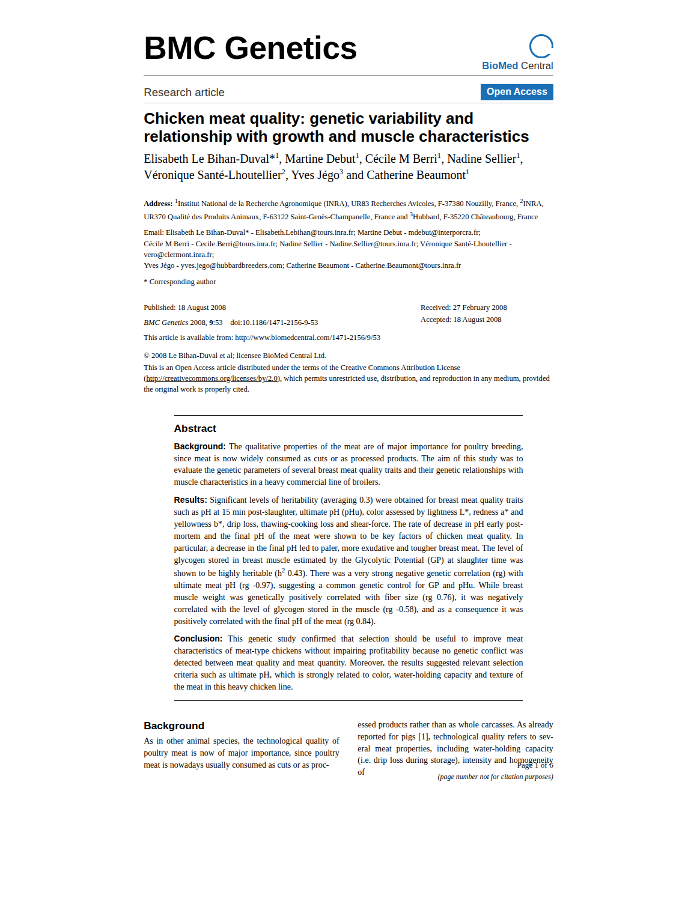BMC Genetics
BioMed Central
Research article
Open Access
Chicken meat quality: genetic variability and relationship with growth and muscle characteristics
Elisabeth Le Bihan-Duval*1, Martine Debut1, Cécile M Berri1, Nadine Sellier1, Véronique Santé-Lhoutellier2, Yves Jégo3 and Catherine Beaumont1
Address: 1Institut National de la Recherche Agronomique (INRA), UR83 Recherches Avicoles, F-37380 Nouzilly, France, 2INRA, UR370 Qualité des Produits Animaux, F-63122 Saint-Genès-Champanelle, France and 3Hubbard, F-35220 Châteaubourg, France
Email: Elisabeth Le Bihan-Duval* - Elisabeth.Lebihan@tours.inra.fr; Martine Debut - mdebut@interporcra.fr;
Cécile M Berri - Cecile.Berri@tours.inra.fr; Nadine Sellier - Nadine.Sellier@tours.inra.fr; Véronique Santé-Lhoutellier - vero@clermont.inra.fr;
Yves Jégo - yves.jego@hubbardbreeders.com; Catherine Beaumont - Catherine.Beaumont@tours.inra.fr
* Corresponding author
Published: 18 August 2008
BMC Genetics 2008, 9:53 doi:10.1186/1471-2156-9-53
This article is available from: http://www.biomedcentral.com/1471-2156/9/53
Received: 27 February 2008
Accepted: 18 August 2008
© 2008 Le Bihan-Duval et al; licensee BioMed Central Ltd.
This is an Open Access article distributed under the terms of the Creative Commons Attribution License (http://creativecommons.org/licenses/by/2.0), which permits unrestricted use, distribution, and reproduction in any medium, provided the original work is properly cited.
Abstract
Background: The qualitative properties of the meat are of major importance for poultry breeding, since meat is now widely consumed as cuts or as processed products. The aim of this study was to evaluate the genetic parameters of several breast meat quality traits and their genetic relationships with muscle characteristics in a heavy commercial line of broilers.
Results: Significant levels of heritability (averaging 0.3) were obtained for breast meat quality traits such as pH at 15 min post-slaughter, ultimate pH (pHu), color assessed by lightness L*, redness a* and yellowness b*, drip loss, thawing-cooking loss and shear-force. The rate of decrease in pH early post-mortem and the final pH of the meat were shown to be key factors of chicken meat quality. In particular, a decrease in the final pH led to paler, more exudative and tougher breast meat. The level of glycogen stored in breast muscle estimated by the Glycolytic Potential (GP) at slaughter time was shown to be highly heritable (h2 0.43). There was a very strong negative genetic correlation (rg) with ultimate meat pH (rg -0.97), suggesting a common genetic control for GP and pHu. While breast muscle weight was genetically positively correlated with fiber size (rg 0.76), it was negatively correlated with the level of glycogen stored in the muscle (rg -0.58), and as a consequence it was positively correlated with the final pH of the meat (rg 0.84).
Conclusion: This genetic study confirmed that selection should be useful to improve meat characteristics of meat-type chickens without impairing profitability because no genetic conflict was detected between meat quality and meat quantity. Moreover, the results suggested relevant selection criteria such as ultimate pH, which is strongly related to color, water-holding capacity and texture of the meat in this heavy chicken line.
Background
As in other animal species, the technological quality of poultry meat is now of major importance, since poultry meat is nowadays usually consumed as cuts or as proc-
essed products rather than as whole carcasses. As already reported for pigs [1], technological quality refers to several meat properties, including water-holding capacity (i.e. drip loss during storage), intensity and homogeneity of
Page 1 of 6
(page number not for citation purposes)